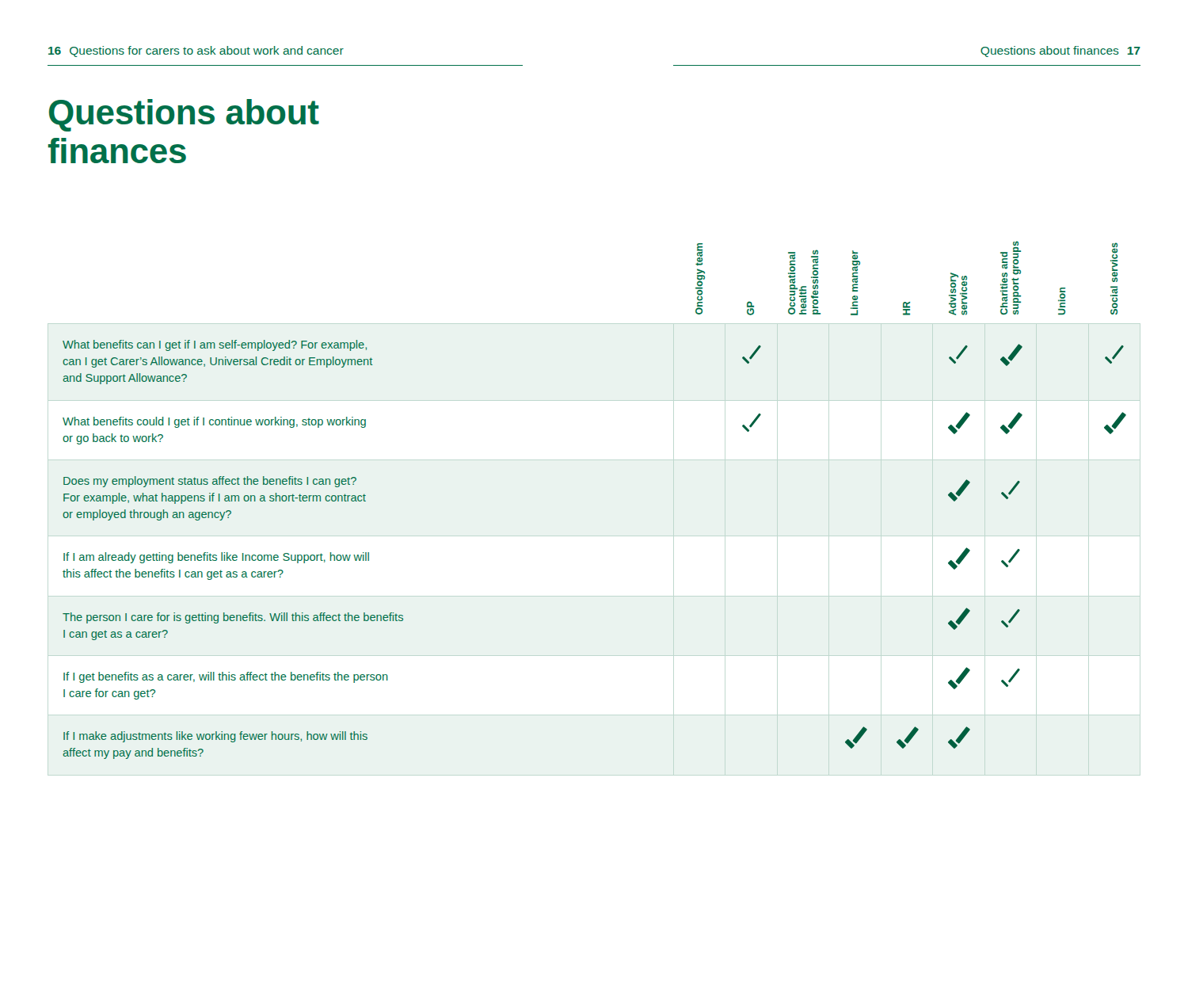16 Questions for carers to ask about work and cancer
Questions about finances17
Questions about
finances
| | Oncology team | GP | Occupational health professionals | Line manager | HR | Advisory services | Charities and support groups | Union | Social services |
| --- | --- | --- | --- | --- | --- | --- | --- | --- | --- |
| What benefits can I get if I am self-employed? For example, can I get Carer’s Allowance, Universal Credit or Employment and Support Allowance? | | | | | | | | | |
| What benefits could I get if I continue working, stop working or go back to work? | | | | | | | | | |
| Does my employment status affect the benefits I can get? For example, what happens if I am on a short-term contract or employed through an agency? | | | | | | | | | |
| If I am already getting benefits like Income Support, how will this affect the benefits I can get as a carer? | | | | | | | | | |
| The person I care for is getting benefits. Will this affect the benefits I can get as a carer? | | | | | | | | | |
| If I get benefits as a carer, will this affect the benefits the person I care for can get? | | | | | | | | | |
| If I make adjustments like working fewer hours, how will this affect my pay and benefits? | | | | | | | | | |